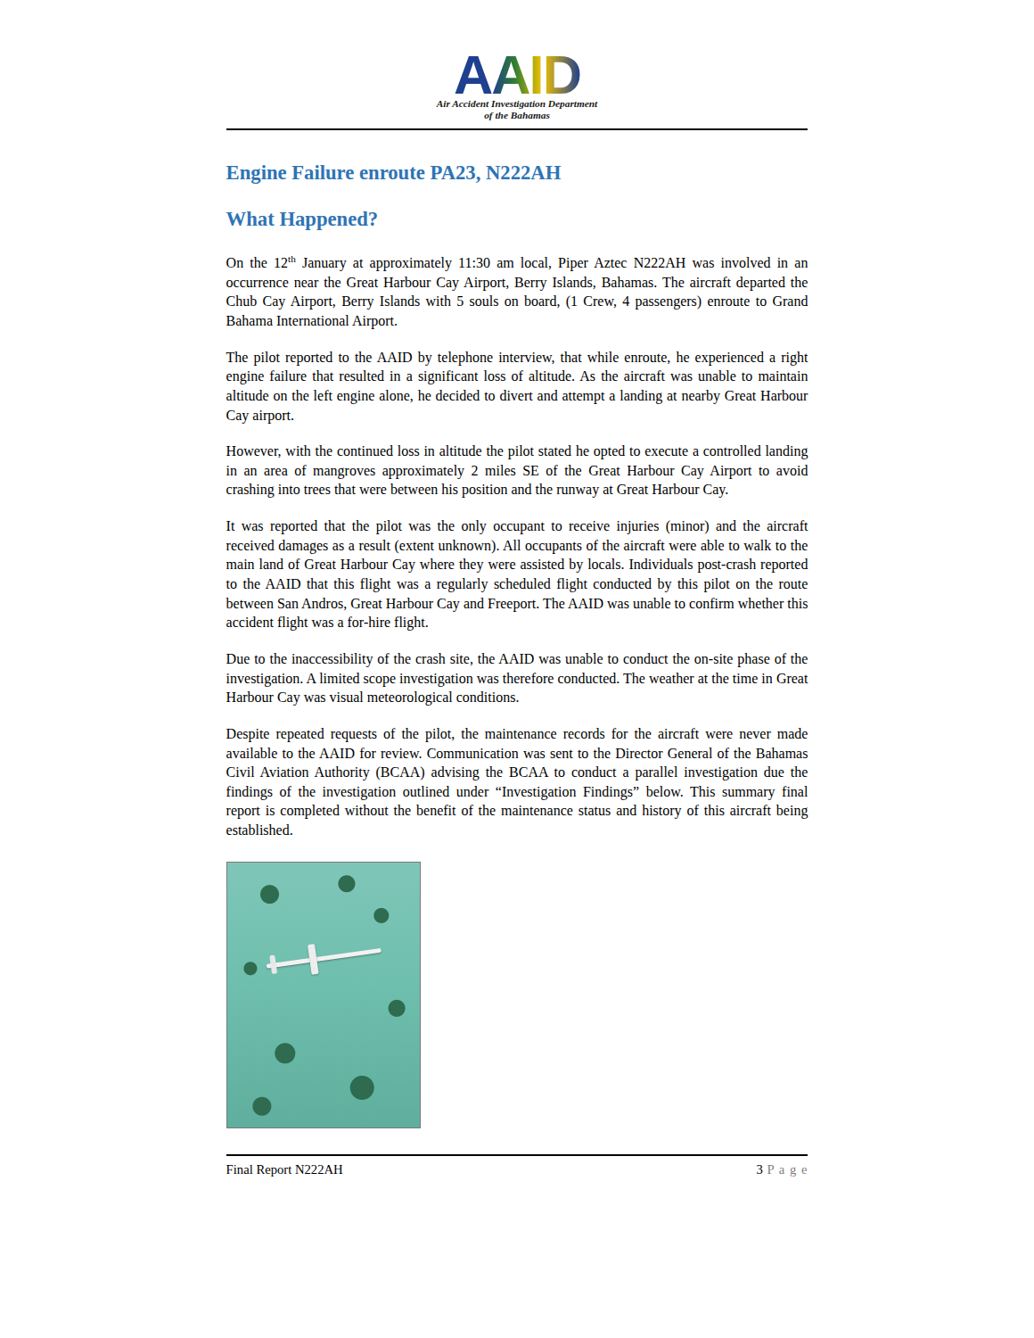AAID
Air Accident Investigation Department
of the Bahamas
Engine Failure enroute PA23, N222AH
What Happened?
On the 12th January at approximately 11:30 am local, Piper Aztec N222AH was involved in an occurrence near the Great Harbour Cay Airport, Berry Islands, Bahamas. The aircraft departed the Chub Cay Airport, Berry Islands with 5 souls on board, (1 Crew, 4 passengers) enroute to Grand Bahama International Airport.
The pilot reported to the AAID by telephone interview, that while enroute, he experienced a right engine failure that resulted in a significant loss of altitude. As the aircraft was unable to maintain altitude on the left engine alone, he decided to divert and attempt a landing at nearby Great Harbour Cay airport.
However, with the continued loss in altitude the pilot stated he opted to execute a controlled landing in an area of mangroves approximately 2 miles SE of the Great Harbour Cay Airport to avoid crashing into trees that were between his position and the runway at Great Harbour Cay.
It was reported that the pilot was the only occupant to receive injuries (minor) and the aircraft received damages as a result (extent unknown). All occupants of the aircraft were able to walk to the main land of Great Harbour Cay where they were assisted by locals. Individuals post-crash reported to the AAID that this flight was a regularly scheduled flight conducted by this pilot on the route between San Andros, Great Harbour Cay and Freeport. The AAID was unable to confirm whether this accident flight was a for-hire flight.
Due to the inaccessibility of the crash site, the AAID was unable to conduct the on-site phase of the investigation. A limited scope investigation was therefore conducted. The weather at the time in Great Harbour Cay was visual meteorological conditions.
Despite repeated requests of the pilot, the maintenance records for the aircraft were never made available to the AAID for review. Communication was sent to the Director General of the Bahamas Civil Aviation Authority (BCAA) advising the BCAA to conduct a parallel investigation due the findings of the investigation outlined under “Investigation Findings” below. This summary final report is completed without the benefit of the maintenance status and history of this aircraft being established.
Final Report N222AH
3 P a g e